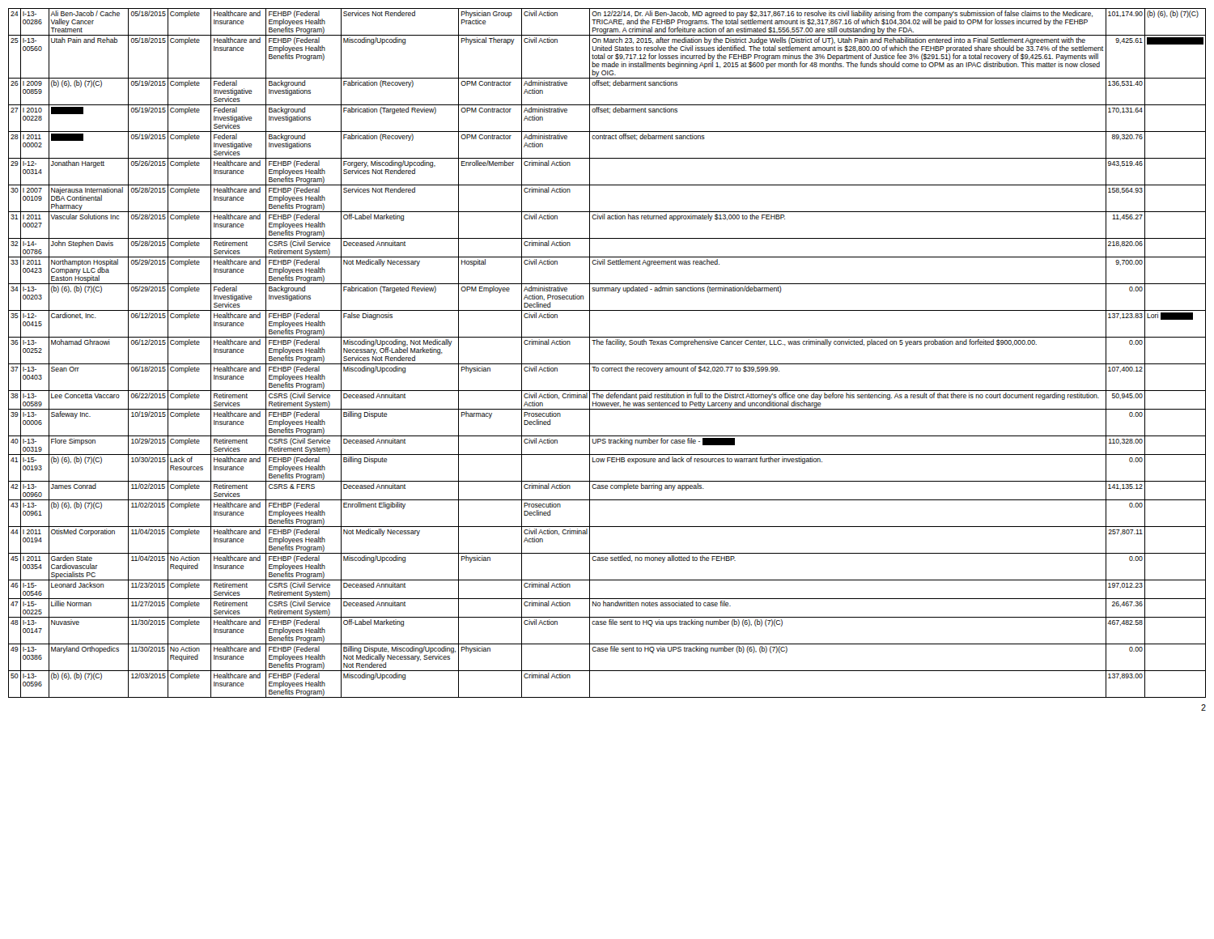| 24 | I-13-00286 | Ali Ben-Jacob / Cache Valley Cancer Treatment | 05/18/2015 | Complete | Healthcare and Insurance | FEHBP (Federal Employees Health Benefits Program) | Services Not Rendered | Physician Group Practice | Civil Action | On 12/22/14, Dr. Ali Ben-Jacob, MD agreed to pay $2,317,867.16 to resolve its civil liability arising from the company's submission of false claims to the Medicare, TRICARE, and the FEHBP Programs. The total settlement amount is $2,317,867.16 of which $104,304.02 will be paid to OPM for losses incurred by the FEHBP Program. A criminal and forfeiture action of an estimated $1,556,557.00 are still outstanding by the FDA. | 101,174.90 | (b) (6), (b) (7)(C) |
| 25 | I-13-00560 | Utah Pain and Rehab | 05/18/2015 | Complete | Healthcare and Insurance | FEHBP (Federal Employees Health Benefits Program) | Miscoding/Upcoding | Physical Therapy | Civil Action | On March 23, 2015, after mediation by the District Judge Wells (District of UT), Utah Pain and Rehabilitation entered into a Final Settlement Agreement with the United States to resolve the Civil issues identified. The total settlement amount is $28,800.00 of which the FEHBP prorated share should be 33.74% of the settlement total or $9,717.12 for losses incurred by the FEHBP Program minus the 3% Department of Justice fee 3% ($291.51) for a total recovery of $9,425.61. Payments will be made in installments beginning April 1, 2015 at $600 per month for 48 months. The funds should come to OPM as an IPAC distribution. This matter is now closed by OIG. | 9,425.61 | |
| 26 | I 2009 00859 | (b) (6), (b) (7)(C) | 05/19/2015 | Complete | Federal Investigative Services | Background Investigations | Fabrication (Recovery) | OPM Contractor | Administrative Action | offset; debarment sanctions | 136,531.40 | |
| 27 | I 2010 00228 | | 05/19/2015 | Complete | Federal Investigative Services | Background Investigations | Fabrication (Targeted Review) | OPM Contractor | Administrative Action | offset; debarment sanctions | 170,131.64 | |
| 28 | I 2011 00002 | | 05/19/2015 | Complete | Federal Investigative Services | Background Investigations | Fabrication (Recovery) | OPM Contractor | Administrative Action | contract offset; debarment sanctions | 89,320.76 | |
| 29 | I-12-00314 | Jonathan Hargett | 05/26/2015 | Complete | Healthcare and Insurance | FEHBP (Federal Employees Health Benefits Program) | Forgery, Miscoding/Upcoding, Services Not Rendered | Enrollee/Member | Criminal Action | | 943,519.46 | |
| 30 | I 2007 00109 | Najerausa International DBA Continental Pharmacy | 05/28/2015 | Complete | Healthcare and Insurance | FEHBP (Federal Employees Health Benefits Program) | Services Not Rendered | | Criminal Action | | 158,564.93 | |
| 31 | I 2011 00027 | Vascular Solutions Inc | 05/28/2015 | Complete | Healthcare and Insurance | FEHBP (Federal Employees Health Benefits Program) | Off-Label Marketing | | Civil Action | Civil action has returned approximately $13,000 to the FEHBP. | 11,456.27 | |
| 32 | I-14-00786 | John Stephen Davis | 05/28/2015 | Complete | Retirement Services | CSRS (Civil Service Retirement System) | Deceased Annuitant | | Criminal Action | | 218,820.06 | |
| 33 | I 2011 00423 | Northampton Hospital Company LLC dba Easton Hospital | 05/29/2015 | Complete | Healthcare and Insurance | FEHBP (Federal Employees Health Benefits Program) | Not Medically Necessary | Hospital | Civil Action | Civil Settlement Agreement was reached. | 9,700.00 | |
| 34 | I-13-00203 | (b) (6), (b) (7)(C) | 05/29/2015 | Complete | Federal Investigative Services | Background Investigations | Fabrication (Targeted Review) | OPM Employee | Administrative Action, Prosecution Declined | summary updated - admin sanctions (termination/debarment) | 0.00 | |
| 35 | I-12-00415 | Cardionet, Inc. | 06/12/2015 | Complete | Healthcare and Insurance | FEHBP (Federal Employees Health Benefits Program) | False Diagnosis | | Civil Action | | 137,123.83 | Lori |
| 36 | I-13-00252 | Mohamad Ghraowi | 06/12/2015 | Complete | Healthcare and Insurance | FEHBP (Federal Employees Health Benefits Program) | Miscoding/Upcoding, Not Medically Necessary, Off-Label Marketing, Services Not Rendered | | Criminal Action | The facility, South Texas Comprehensive Cancer Center, LLC., was criminally convicted, placed on 5 years probation and forfeited $900,000.00. | 0.00 | |
| 37 | I-13-00403 | Sean Orr | 06/18/2015 | Complete | Healthcare and Insurance | FEHBP (Federal Employees Health Benefits Program) | Miscoding/Upcoding | Physician | Civil Action | To correct the recovery amount of $42,020.77 to $39,599.99. | 107,400.12 | |
| 38 | I-13-00589 | Lee Concetta Vaccaro | 06/22/2015 | Complete | Retirement Services | CSRS (Civil Service Retirement System) | Deceased Annuitant | | Civil Action, Criminal Action | The defendant paid restitution in full to the Distrct Attorney's office one day before his sentencing. As a result of that there is no court document regarding restitution. However, he was sentenced to Petty Larceny and unconditional discharge | 50,945.00 | |
| 39 | I-13-00006 | Safeway Inc. | 10/19/2015 | Complete | Healthcare and Insurance | FEHBP (Federal Employees Health Benefits Program) | Billing Dispute | Pharmacy | Prosecution Declined | | 0.00 | |
| 40 | I-13-00319 | Flore Simpson | 10/29/2015 | Complete | Retirement Services | CSRS (Civil Service Retirement System) | Deceased Annuitant | | Civil Action | UPS tracking number for case file - | 110,328.00 | |
| 41 | I-15-00193 | (b) (6), (b) (7)(C) | 10/30/2015 | Lack of Resources | Healthcare and Insurance | FEHBP (Federal Employees Health Benefits Program) | Billing Dispute | | | Low FEHB exposure and lack of resources to warrant further investigation. | 0.00 | |
| 42 | I-13-00960 | James Conrad | 11/02/2015 | Complete | Retirement Services | CSRS & FERS | Deceased Annuitant | | Criminal Action | Case complete barring any appeals. | 141,135.12 | |
| 43 | I-13-00961 | (b) (6), (b) (7)(C) | 11/02/2015 | Complete | Healthcare and Insurance | FEHBP (Federal Employees Health Benefits Program) | Enrollment Eligibility | | Prosecution Declined | | 0.00 | |
| 44 | I 2011 00194 | OtisMed Corporation | 11/04/2015 | Complete | Healthcare and Insurance | FEHBP (Federal Employees Health Benefits Program) | Not Medically Necessary | | Civil Action, Criminal Action | | 257,807.11 | |
| 45 | I 2011 00354 | Garden State Cardiovascular Specialists PC | 11/04/2015 | No Action Required | Healthcare and Insurance | FEHBP (Federal Employees Health Benefits Program) | Miscoding/Upcoding | Physician | | Case settled, no money allotted to the FEHBP. | 0.00 | |
| 46 | I-15-00546 | Leonard Jackson | 11/23/2015 | Complete | Retirement Services | CSRS (Civil Service Retirement System) | Deceased Annuitant | | Criminal Action | | 197,012.23 | |
| 47 | I-15-00225 | Lillie Norman | 11/27/2015 | Complete | Retirement Services | CSRS (Civil Service Retirement System) | Deceased Annuitant | | Criminal Action | No handwritten notes associated to case file. | 26,467.36 | |
| 48 | I-13-00147 | Nuvasive | 11/30/2015 | Complete | Healthcare and Insurance | FEHBP (Federal Employees Health Benefits Program) | Off-Label Marketing | | Civil Action | case file sent to HQ via ups tracking number (b) (6), (b) (7)(C) | 467,482.58 | |
| 49 | I-13-00386 | Maryland Orthopedics | 11/30/2015 | No Action Required | Healthcare and Insurance | FEHBP (Federal Employees Health Benefits Program) | Billing Dispute, Miscoding/Upcoding, Not Medically Necessary, Services Not Rendered | Physician | | Case file sent to HQ via UPS tracking number (b) (6), (b) (7)(C) | 0.00 | |
| 50 | I-13-00596 | (b) (6), (b) (7)(C) | 12/03/2015 | Complete | Healthcare and Insurance | FEHBP (Federal Employees Health Benefits Program) | Miscoding/Upcoding | | Criminal Action | | 137,893.00 | |
2